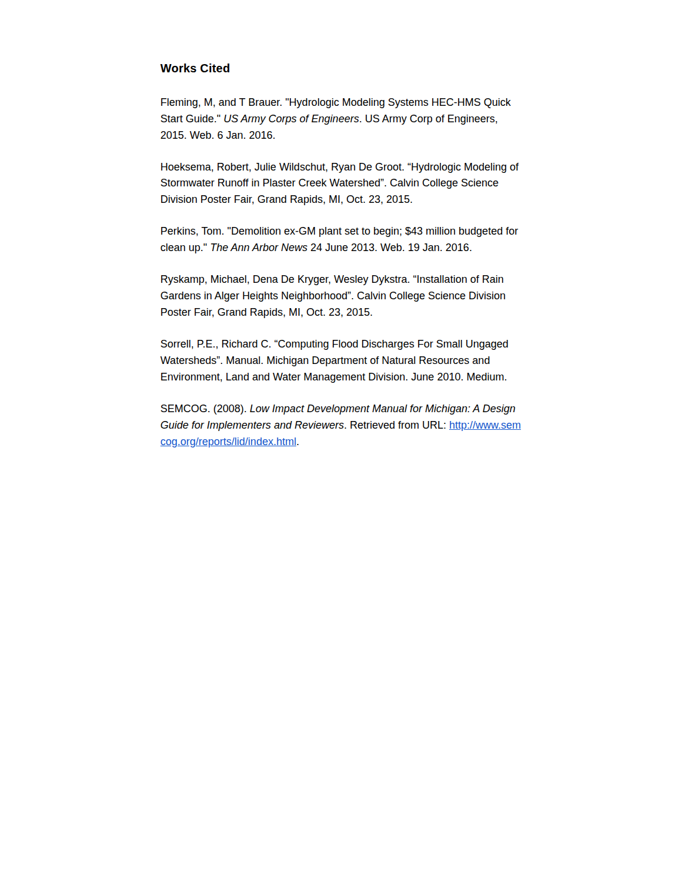Works Cited
Fleming, M, and T Brauer. "Hydrologic Modeling Systems HEC-HMS Quick Start Guide." US Army Corps of Engineers. US Army Corp of Engineers, 2015. Web. 6 Jan. 2016.
Hoeksema, Robert, Julie Wildschut, Ryan De Groot. “Hydrologic Modeling of Stormwater Runoff in Plaster Creek Watershed”. Calvin College Science Division Poster Fair, Grand Rapids, MI, Oct. 23, 2015.
Perkins, Tom. "Demolition ex-GM plant set to begin; $43 million budgeted for clean up." The Ann Arbor News 24 June 2013. Web. 19 Jan. 2016.
Ryskamp, Michael, Dena De Kryger, Wesley Dykstra. “Installation of Rain Gardens in Alger Heights Neighborhood”. Calvin College Science Division Poster Fair, Grand Rapids, MI, Oct. 23, 2015.
Sorrell, P.E., Richard C. “Computing Flood Discharges For Small Ungaged Watersheds”. Manual. Michigan Department of Natural Resources and Environment, Land and Water Management Division. June 2010. Medium.
SEMCOG. (2008). Low Impact Development Manual for Michigan: A Design Guide for Implementers and Reviewers. Retrieved from URL: http://www.semcog.org/reports/lid/index.html.